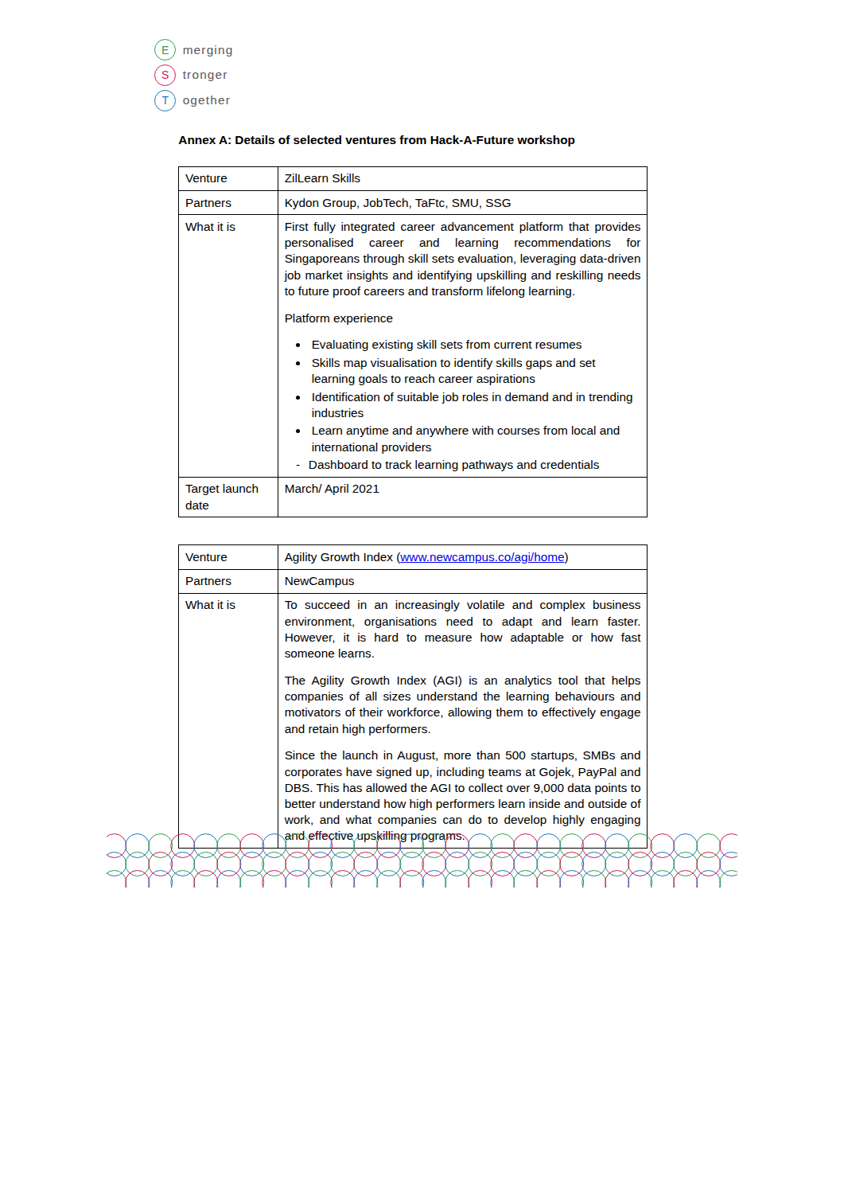Emerging
Stronger
Together
PRESS RELEASE
Annex A: Details of selected ventures from Hack-A-Future workshop
| Venture | ZilLearn Skills |
| Partners | Kydon Group, JobTech, TaFtc, SMU, SSG |
| What it is | First fully integrated career advancement platform that provides personalised career and learning recommendations for Singaporeans through skill sets evaluation, leveraging data-driven job market insights and identifying upskilling and reskilling needs to future proof careers and transform lifelong learning. Platform experience Evaluating existing skill sets from current resumes Skills map visualisation to identify skills gaps and set learning goals to reach career aspirations Identification of suitable job roles in demand and in trending industries Learn anytime and anywhere with courses from local and international providers Dashboard to track learning pathways and credentials |
| Target launch date | March/ April 2021 |
| Venture | Agility Growth Index ( www.newcampus.co/agi/home ) |
| Partners | NewCampus |
| What it is | To succeed in an increasingly volatile and complex business environment, organisations need to adapt and learn faster. However, it is hard to measure how adaptable or how fast someone learns. The Agility Growth Index (AGI) is an analytics tool that helps companies of all sizes understand the learning behaviours and motivators of their workforce, allowing them to effectively engage and retain high performers. Since the launch in August, more than 500 startups, SMBs and corporates have signed up, including teams at Gojek, PayPal and DBS. This has allowed the AGI to collect over 9,000 data points to better understand how high performers learn inside and outside of work, and what companies can do to develop highly engaging and effective upskilling programs. |